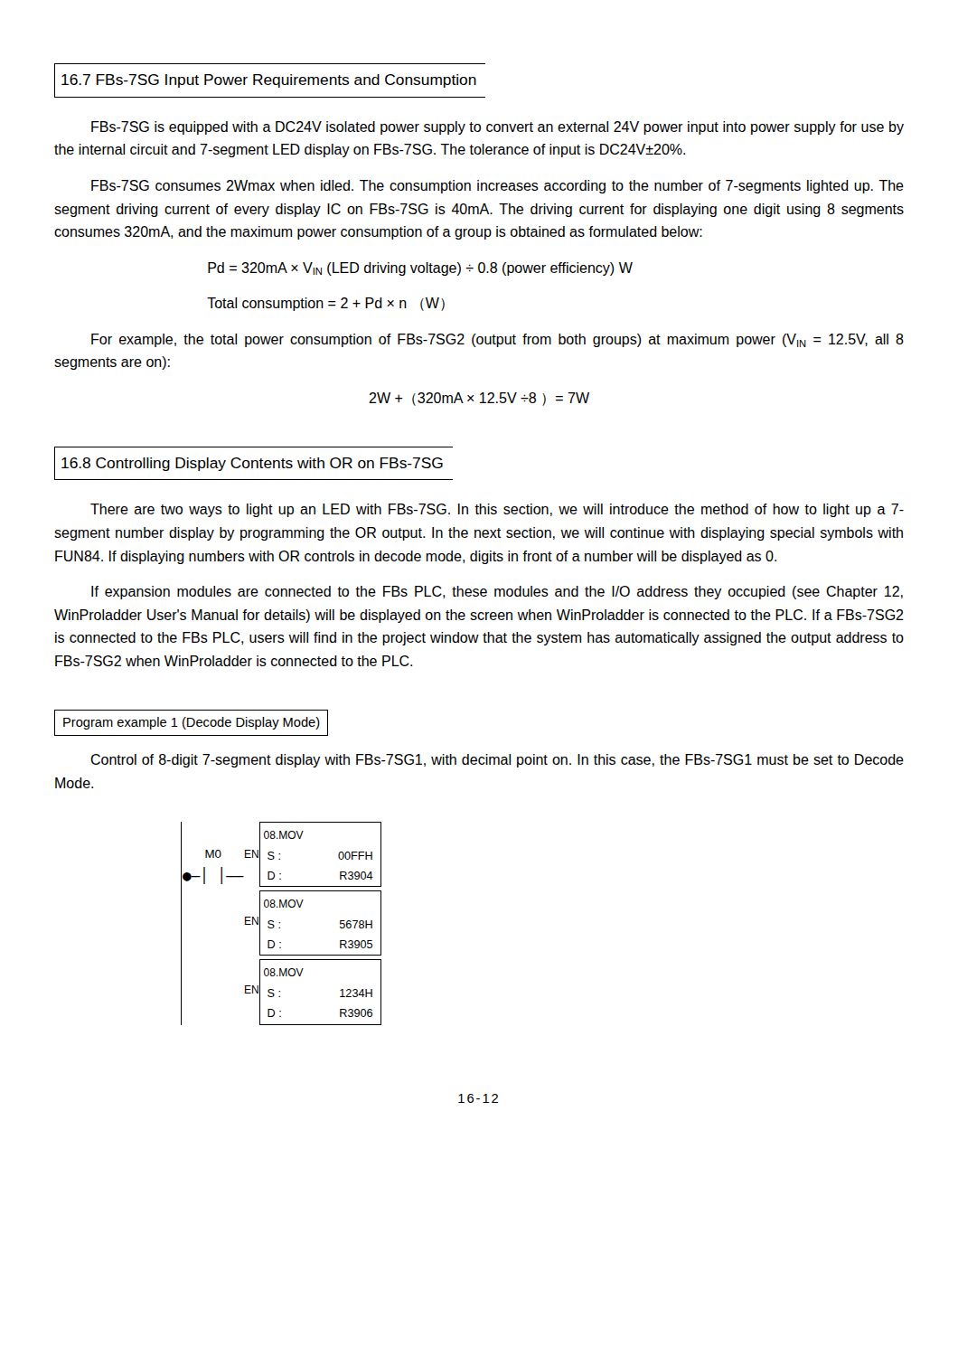16.7 FBs-7SG Input Power Requirements and Consumption
FBs-7SG is equipped with a DC24V isolated power supply to convert an external 24V power input into power supply for use by the internal circuit and 7-segment LED display on FBs-7SG. The tolerance of input is DC24V±20%.
FBs-7SG consumes 2Wmax when idled. The consumption increases according to the number of 7-segments lighted up. The segment driving current of every display IC on FBs-7SG is 40mA. The driving current for displaying one digit using 8 segments consumes 320mA, and the maximum power consumption of a group is obtained as formulated below:
Pd = 320mA × VIN (LED driving voltage) ÷ 0.8 (power efficiency) W
Total consumption = 2 + Pd × n （W）
For example, the total power consumption of FBs-7SG2 (output from both groups) at maximum power (VIN = 12.5V, all 8 segments are on):
2W +（320mA × 12.5V ÷8 ）= 7W
16.8 Controlling Display Contents with OR on FBs-7SG
There are two ways to light up an LED with FBs-7SG. In this section, we will introduce the method of how to light up a 7-segment number display by programming the OR output. In the next section, we will continue with displaying special symbols with FUN84. If displaying numbers with OR controls in decode mode, digits in front of a number will be displayed as 0.
If expansion modules are connected to the FBs PLC, these modules and the I/O address they occupied (see Chapter 12, WinProladder User's Manual for details) will be displayed on the screen when WinProladder is connected to the PLC. If a FBs-7SG2 is connected to the FBs PLC, users will find in the project window that the system has automatically assigned the output address to FBs-7SG2 when WinProladder is connected to the PLC.
Program example 1 (Decode Display Mode)
Control of 8-digit 7-segment display with FBs-7SG1, with decimal point on. In this case, the FBs-7SG1 must be set to Decode Mode.
| | M0 ●—│ │—— | EN | 08.MOV S : 00FFH D : R3904 |
| | EN | 08.MOV S : 5678H D : R3905 |
| | EN | 08.MOV S : 1234H D : R3906 |
16-12